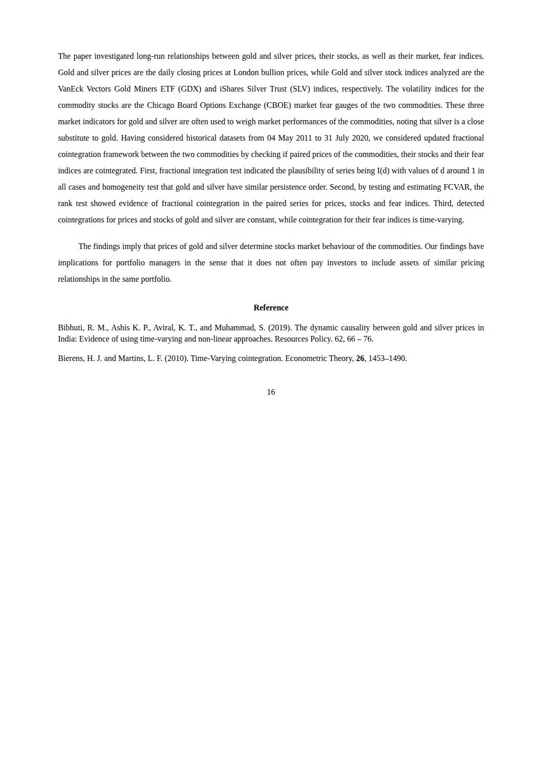The paper investigated long-run relationships between gold and silver prices, their stocks, as well as their market, fear indices. Gold and silver prices are the daily closing prices at London bullion prices, while Gold and silver stock indices analyzed are the VanEck Vectors Gold Miners ETF (GDX) and iShares Silver Trust (SLV) indices, respectively. The volatility indices for the commodity stocks are the Chicago Board Options Exchange (CBOE) market fear gauges of the two commodities. These three market indicators for gold and silver are often used to weigh market performances of the commodities, noting that silver is a close substitute to gold. Having considered historical datasets from 04 May 2011 to 31 July 2020, we considered updated fractional cointegration framework between the two commodities by checking if paired prices of the commodities, their stocks and their fear indices are cointegrated. First, fractional integration test indicated the plausibility of series being I(d) with values of d around 1 in all cases and homogeneity test that gold and silver have similar persistence order. Second, by testing and estimating FCVAR, the rank test showed evidence of fractional cointegration in the paired series for prices, stocks and fear indices. Third, detected cointegrations for prices and stocks of gold and silver are constant, while cointegration for their fear indices is time-varying.
The findings imply that prices of gold and silver determine stocks market behaviour of the commodities. Our findings have implications for portfolio managers in the sense that it does not often pay investors to include assets of similar pricing relationships in the same portfolio.
Reference
Bibhuti, R. M., Ashis K. P., Aviral, K. T., and Muhammad, S. (2019). The dynamic causality between gold and silver prices in India: Evidence of using time-varying and non-linear approaches. Resources Policy. 62, 66 – 76.
Bierens, H. J. and Martins, L. F. (2010). Time-Varying cointegration. Econometric Theory, 26, 1453–1490.
16